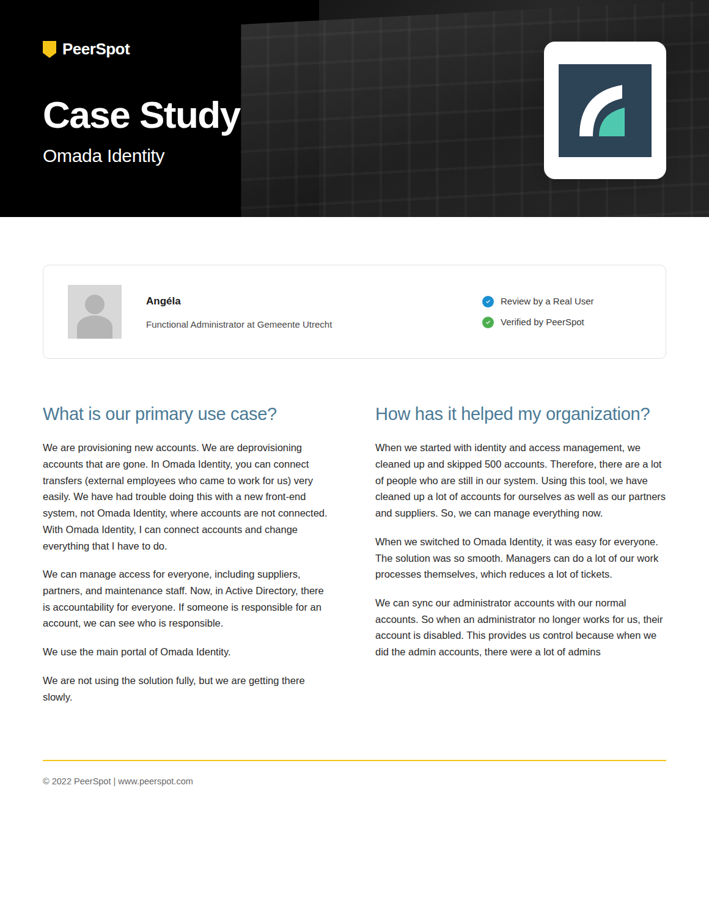PeerSpot
Case Study
Omada Identity
Angéla
Functional Administrator at Gemeente Utrecht
Review by a Real User
Verified by PeerSpot
What is our primary use case?
We are provisioning new accounts. We are deprovisioning accounts that are gone. In Omada Identity, you can connect transfers (external employees who came to work for us) very easily. We have had trouble doing this with a new front-end system, not Omada Identity, where accounts are not connected. With Omada Identity, I can connect accounts and change everything that I have to do.
We can manage access for everyone, including suppliers, partners, and maintenance staff. Now, in Active Directory, there is accountability for everyone. If someone is responsible for an account, we can see who is responsible.
We use the main portal of Omada Identity.
We are not using the solution fully, but we are getting there slowly.
How has it helped my organization?
When we started with identity and access management, we cleaned up and skipped 500 accounts. Therefore, there are a lot of people who are still in our system. Using this tool, we have cleaned up a lot of accounts for ourselves as well as our partners and suppliers. So, we can manage everything now.
When we switched to Omada Identity, it was easy for everyone. The solution was so smooth. Managers can do a lot of our work processes themselves, which reduces a lot of tickets.
We can sync our administrator accounts with our normal accounts. So when an administrator no longer works for us, their account is disabled. This provides us control because when we did the admin accounts, there were a lot of admins
© 2022 PeerSpot | www.peerspot.com